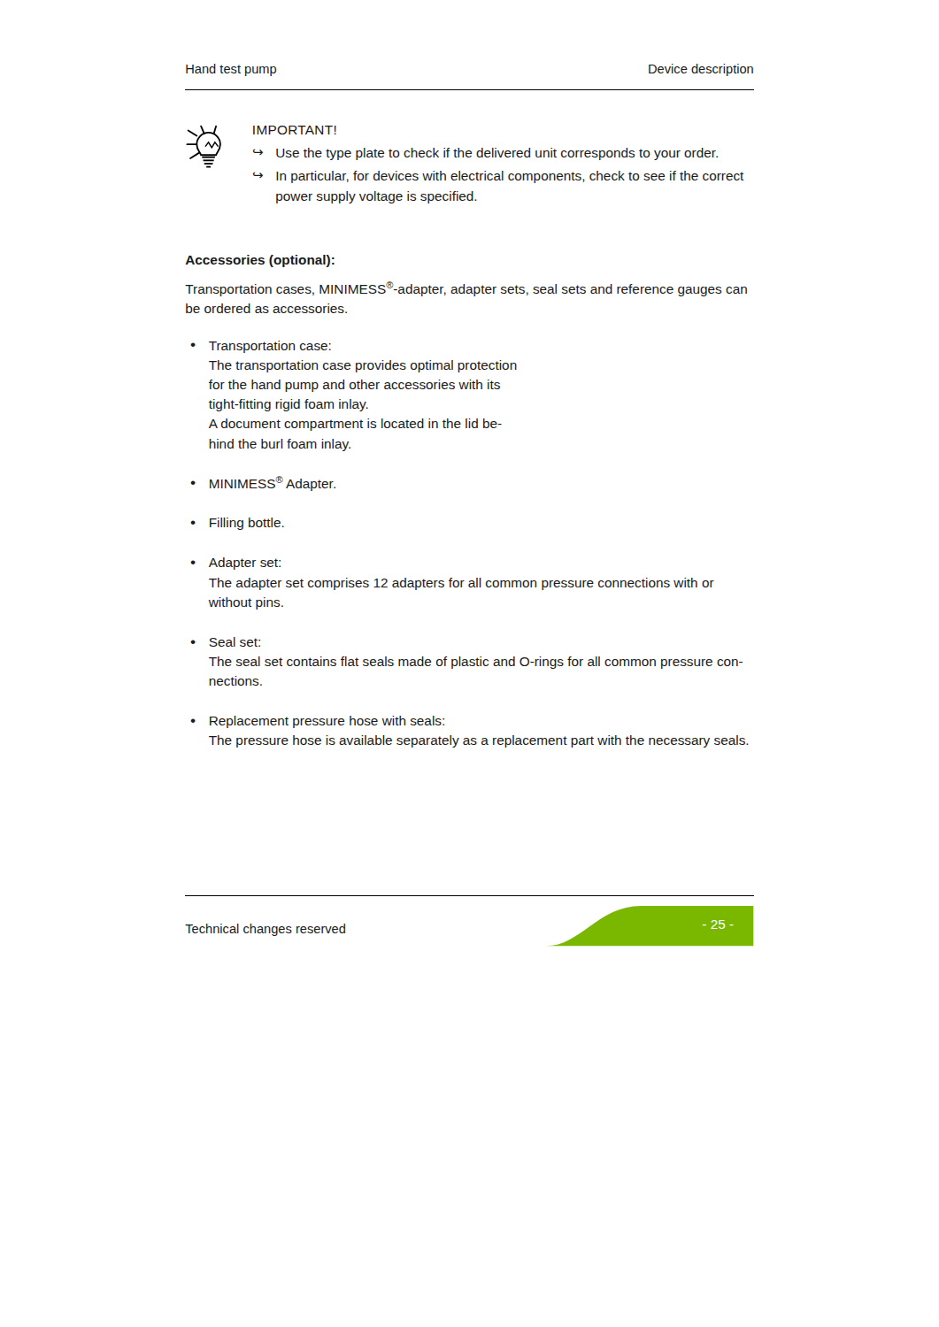Hand test pump
Device description
IMPORTANT!
Use the type plate to check if the delivered unit corresponds to your order.
In particular, for devices with electrical components, check to see if the correct power supply voltage is specified.
Accessories (optional):
Transportation cases, MINIMESS®-adapter, adapter sets, seal sets and reference gauges can be ordered as accessories.
Transportation case:
The transportation case provides optimal protection
for the hand pump and other accessories with its
tight-fitting rigid foam inlay.
A document compartment is located in the lid be-
hind the burl foam inlay.
MINIMESS® Adapter.
Filling bottle.
Adapter set:
The adapter set comprises 12 adapters for all common pressure connections with or without pins.
Seal set:
The seal set contains flat seals made of plastic and O-rings for all common pressure con-
nections.
Replacement pressure hose with seals:
The pressure hose is available separately as a replacement part with the necessary seals.
Technical changes reserved
- 25 -